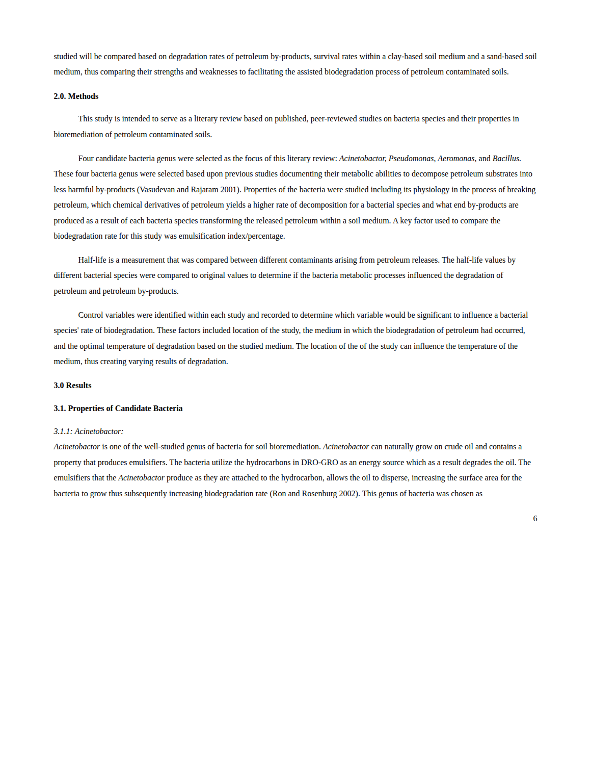studied will be compared based on degradation rates of petroleum by-products, survival rates within a clay-based soil medium and a sand-based soil medium, thus comparing their strengths and weaknesses to facilitating the assisted biodegradation process of petroleum contaminated soils.
2.0. Methods
This study is intended to serve as a literary review based on published, peer-reviewed studies on bacteria species and their properties in bioremediation of petroleum contaminated soils.
Four candidate bacteria genus were selected as the focus of this literary review: Acinetobactor, Pseudomonas, Aeromonas, and Bacillus. These four bacteria genus were selected based upon previous studies documenting their metabolic abilities to decompose petroleum substrates into less harmful by-products (Vasudevan and Rajaram 2001). Properties of the bacteria were studied including its physiology in the process of breaking petroleum, which chemical derivatives of petroleum yields a higher rate of decomposition for a bacterial species and what end by-products are produced as a result of each bacteria species transforming the released petroleum within a soil medium. A key factor used to compare the biodegradation rate for this study was emulsification index/percentage.
Half-life is a measurement that was compared between different contaminants arising from petroleum releases. The half-life values by different bacterial species were compared to original values to determine if the bacteria metabolic processes influenced the degradation of petroleum and petroleum by-products.
Control variables were identified within each study and recorded to determine which variable would be significant to influence a bacterial species' rate of biodegradation. These factors included location of the study, the medium in which the biodegradation of petroleum had occurred, and the optimal temperature of degradation based on the studied medium. The location of the of the study can influence the temperature of the medium, thus creating varying results of degradation.
3.0 Results
3.1. Properties of Candidate Bacteria
3.1.1: Acinetobactor:
Acinetobactor is one of the well-studied genus of bacteria for soil bioremediation. Acinetobactor can naturally grow on crude oil and contains a property that produces emulsifiers. The bacteria utilize the hydrocarbons in DRO-GRO as an energy source which as a result degrades the oil. The emulsifiers that the Acinetobactor produce as they are attached to the hydrocarbon, allows the oil to disperse, increasing the surface area for the bacteria to grow thus subsequently increasing biodegradation rate (Ron and Rosenburg 2002). This genus of bacteria was chosen as
6